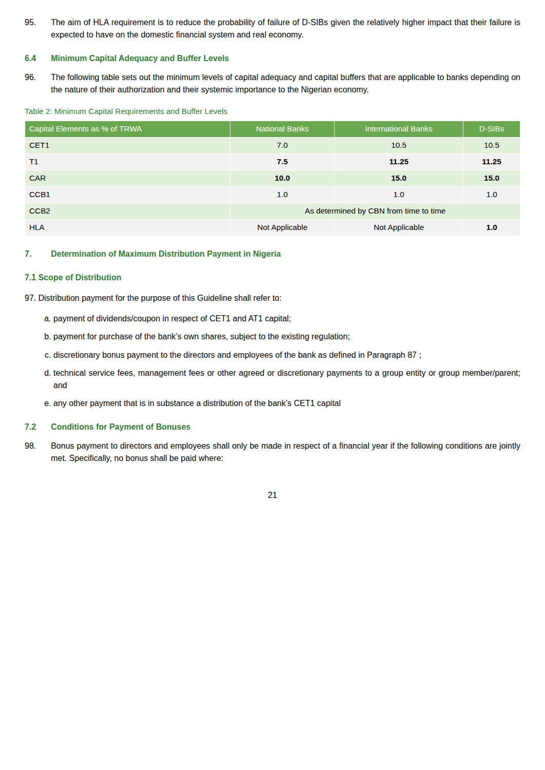95. The aim of HLA requirement is to reduce the probability of failure of D-SIBs given the relatively higher impact that their failure is expected to have on the domestic financial system and real economy.
6.4 Minimum Capital Adequacy and Buffer Levels
96. The following table sets out the minimum levels of capital adequacy and capital buffers that are applicable to banks depending on the nature of their authorization and their systemic importance to the Nigerian economy.
Table 2: Minimum Capital Requirements and Buffer Levels
| Capital Elements as % of TRWA | National Banks | International Banks | D-SIBs |
| --- | --- | --- | --- |
| CET1 | 7.0 | 10.5 | 10.5 |
| T1 | 7.5 | 11.25 | 11.25 |
| CAR | 10.0 | 15.0 | 15.0 |
| CCB1 | 1.0 | 1.0 | 1.0 |
| CCB2 | As determined by CBN from time to time |
| HLA | Not Applicable | Not Applicable | 1.0 |
7. Determination of Maximum Distribution Payment in Nigeria
7.1 Scope of Distribution
97. Distribution payment for the purpose of this Guideline shall refer to:
payment of dividends/coupon in respect of CET1 and AT1 capital;
payment for purchase of the bank’s own shares, subject to the existing regulation;
discretionary bonus payment to the directors and employees of the bank as defined in Paragraph 87 ;
technical service fees, management fees or other agreed or discretionary payments to a group entity or group member/parent; and
any other payment that is in substance a distribution of the bank’s CET1 capital
7.2 Conditions for Payment of Bonuses
98. Bonus payment to directors and employees shall only be made in respect of a financial year if the following conditions are jointly met. Specifically, no bonus shall be paid where:
21